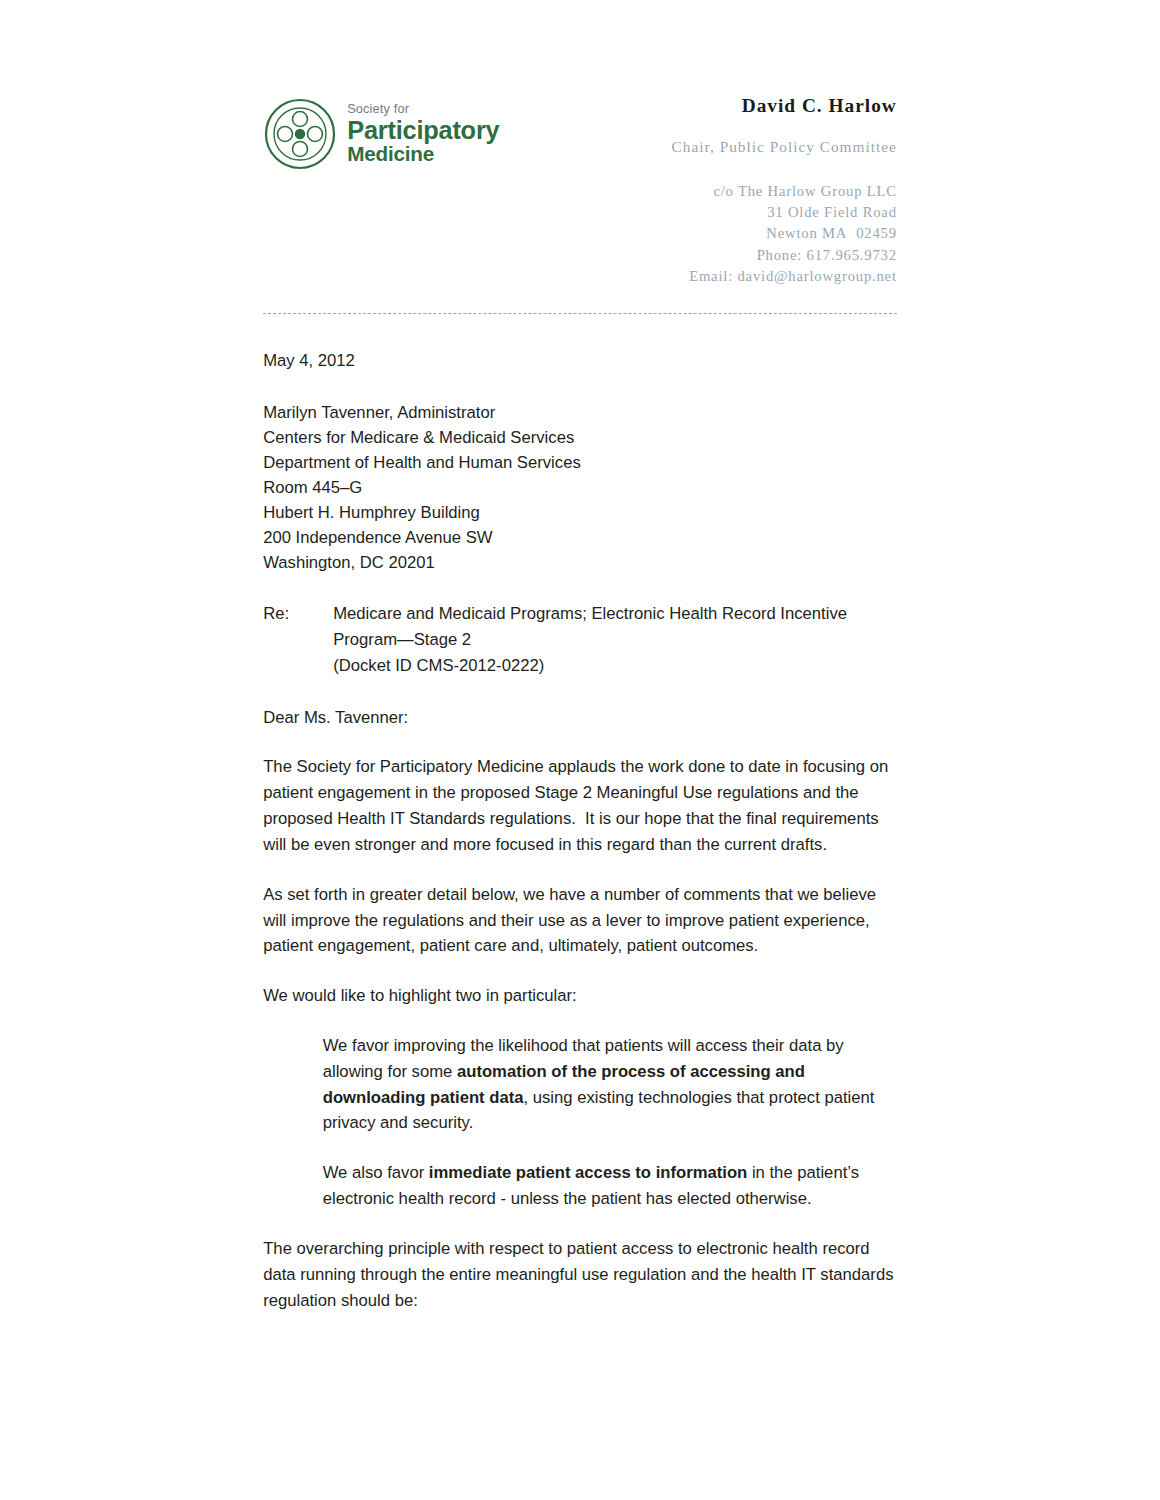Society for
Participatory
Medicine
David C. Harlow
Chair, Public Policy Committee
c/o The Harlow Group LLC
31 Olde Field Road
Newton MA 02459
Phone: 617.965.9732
Email: david@harlowgroup.net
May 4, 2012
Marilyn Tavenner, Administrator
Centers for Medicare & Medicaid Services
Department of Health and Human Services
Room 445–G
Hubert H. Humphrey Building
200 Independence Avenue SW
Washington, DC 20201
| Re: | Medicare and Medicaid Programs; Electronic Health Record Incentive Program—Stage 2 (Docket ID CMS-2012-0222) |
Dear Ms. Tavenner:
The Society for Participatory Medicine applauds the work done to date in focusing on patient engagement in the proposed Stage 2 Meaningful Use regulations and the proposed Health IT Standards regulations. It is our hope that the final requirements will be even stronger and more focused in this regard than the current drafts.
As set forth in greater detail below, we have a number of comments that we believe will improve the regulations and their use as a lever to improve patient experience, patient engagement, patient care and, ultimately, patient outcomes.
We would like to highlight two in particular:
We favor improving the likelihood that patients will access their data by allowing for some automation of the process of accessing and downloading patient data, using existing technologies that protect patient privacy and security.
We also favor immediate patient access to information in the patient’s electronic health record - unless the patient has elected otherwise.
The overarching principle with respect to patient access to electronic health record data running through the entire meaningful use regulation and the health IT standards regulation should be: